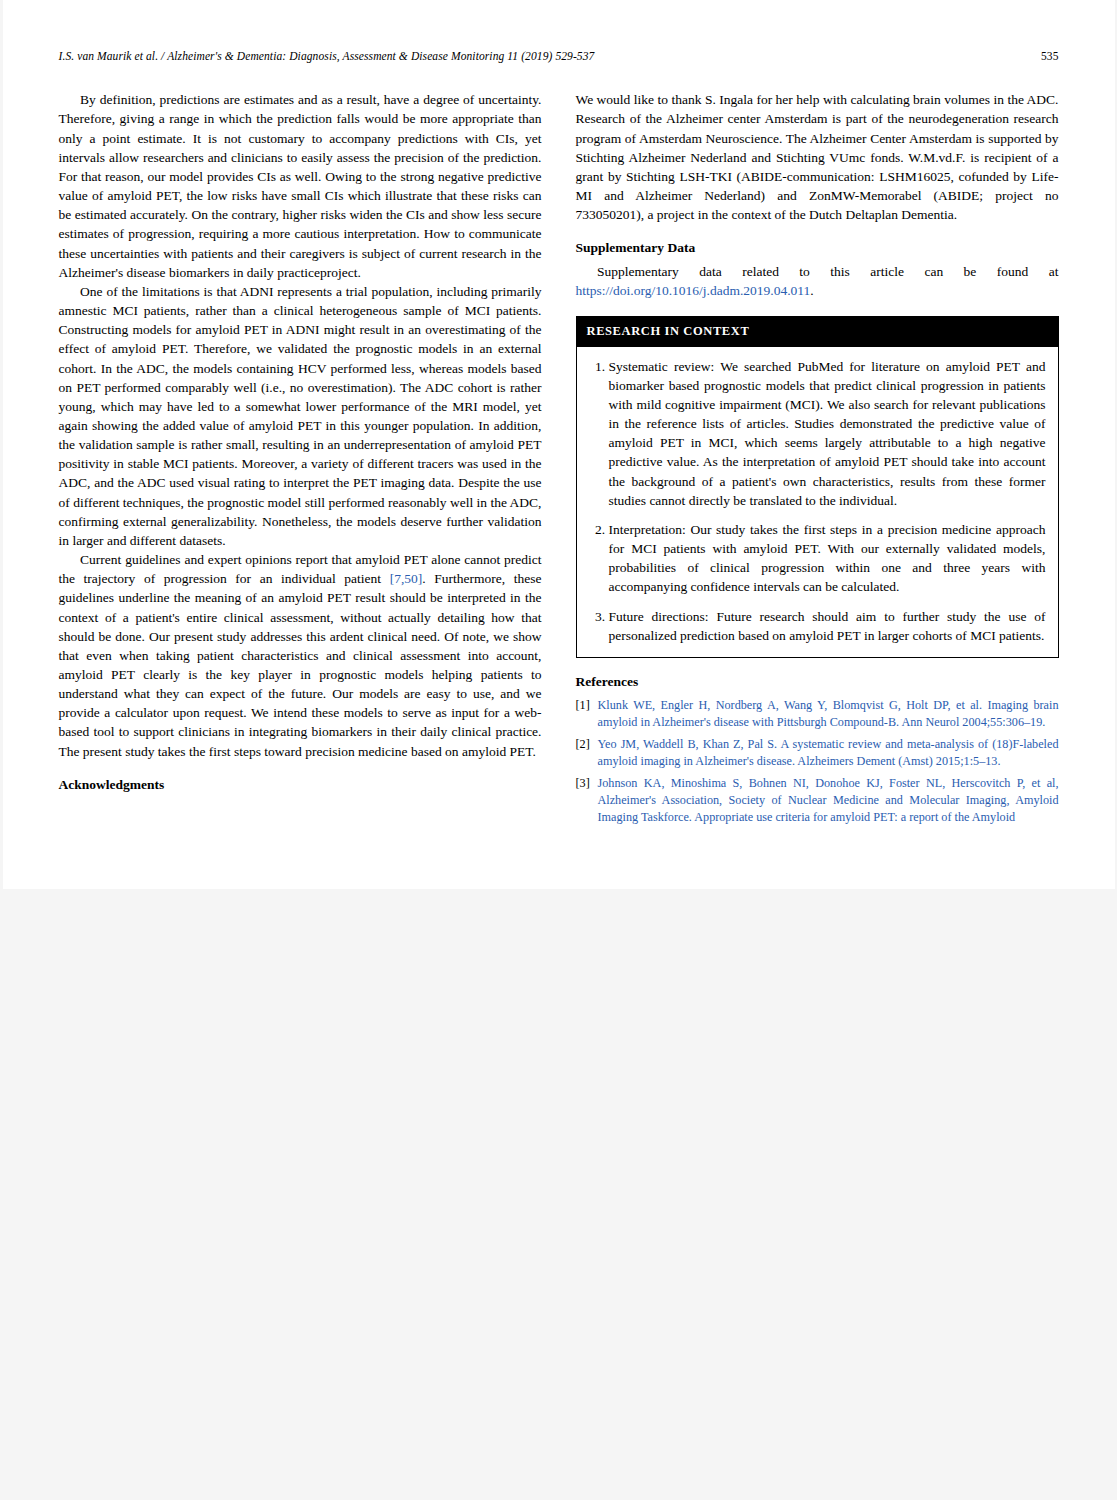I.S. van Maurik et al. / Alzheimer's & Dementia: Diagnosis, Assessment & Disease Monitoring 11 (2019) 529-537 535
By definition, predictions are estimates and as a result, have a degree of uncertainty. Therefore, giving a range in which the prediction falls would be more appropriate than only a point estimate. It is not customary to accompany predictions with CIs, yet intervals allow researchers and clinicians to easily assess the precision of the prediction. For that reason, our model provides CIs as well. Owing to the strong negative predictive value of amyloid PET, the low risks have small CIs which illustrate that these risks can be estimated accurately. On the contrary, higher risks widen the CIs and show less secure estimates of progression, requiring a more cautious interpretation. How to communicate these uncertainties with patients and their caregivers is subject of current research in the Alzheimer's disease biomarkers in daily practiceproject.
One of the limitations is that ADNI represents a trial population, including primarily amnestic MCI patients, rather than a clinical heterogeneous sample of MCI patients. Constructing models for amyloid PET in ADNI might result in an overestimating of the effect of amyloid PET. Therefore, we validated the prognostic models in an external cohort. In the ADC, the models containing HCV performed less, whereas models based on PET performed comparably well (i.e., no overestimation). The ADC cohort is rather young, which may have led to a somewhat lower performance of the MRI model, yet again showing the added value of amyloid PET in this younger population. In addition, the validation sample is rather small, resulting in an underrepresentation of amyloid PET positivity in stable MCI patients. Moreover, a variety of different tracers was used in the ADC, and the ADC used visual rating to interpret the PET imaging data. Despite the use of different techniques, the prognostic model still performed reasonably well in the ADC, confirming external generalizability. Nonetheless, the models deserve further validation in larger and different datasets.
Current guidelines and expert opinions report that amyloid PET alone cannot predict the trajectory of progression for an individual patient [7,50]. Furthermore, these guidelines underline the meaning of an amyloid PET result should be interpreted in the context of a patient's entire clinical assessment, without actually detailing how that should be done. Our present study addresses this ardent clinical need. Of note, we show that even when taking patient characteristics and clinical assessment into account, amyloid PET clearly is the key player in prognostic models helping patients to understand what they can expect of the future. Our models are easy to use, and we provide a calculator upon request. We intend these models to serve as input for a web-based tool to support clinicians in integrating biomarkers in their daily clinical practice. The present study takes the first steps toward precision medicine based on amyloid PET.
Acknowledgments
We would like to thank S. Ingala for her help with calculating brain volumes in the ADC. Research of the Alzheimer center Amsterdam is part of the neurodegeneration research program of Amsterdam Neuroscience. The Alzheimer Center Amsterdam is supported by Stichting Alzheimer Nederland and Stichting VUmc fonds. W.M.vd.F. is recipient of a grant by Stichting LSH-TKI (ABIDE-communication: LSHM16025, cofunded by Life-MI and Alzheimer Nederland) and ZonMW-Memorabel (ABIDE; project no 733050201), a project in the context of the Dutch Deltaplan Dementia.
Supplementary Data
Supplementary data related to this article can be found at https://doi.org/10.1016/j.dadm.2019.04.011.
RESEARCH IN CONTEXT
Systematic review: We searched PubMed for literature on amyloid PET and biomarker based prognostic models that predict clinical progression in patients with mild cognitive impairment (MCI). We also search for relevant publications in the reference lists of articles. Studies demonstrated the predictive value of amyloid PET in MCI, which seems largely attributable to a high negative predictive value. As the interpretation of amyloid PET should take into account the background of a patient's own characteristics, results from these former studies cannot directly be translated to the individual.
Interpretation: Our study takes the first steps in a precision medicine approach for MCI patients with amyloid PET. With our externally validated models, probabilities of clinical progression within one and three years with accompanying confidence intervals can be calculated.
Future directions: Future research should aim to further study the use of personalized prediction based on amyloid PET in larger cohorts of MCI patients.
References
Klunk WE, Engler H, Nordberg A, Wang Y, Blomqvist G, Holt DP, et al. Imaging brain amyloid in Alzheimer's disease with Pittsburgh Compound-B. Ann Neurol 2004;55:306–19.
Yeo JM, Waddell B, Khan Z, Pal S. A systematic review and meta-analysis of (18)F-labeled amyloid imaging in Alzheimer's disease. Alzheimers Dement (Amst) 2015;1:5–13.
Johnson KA, Minoshima S, Bohnen NI, Donohoe KJ, Foster NL, Herscovitch P, et al, Alzheimer's Association, Society of Nuclear Medicine and Molecular Imaging, Amyloid Imaging Taskforce. Appropriate use criteria for amyloid PET: a report of the Amyloid